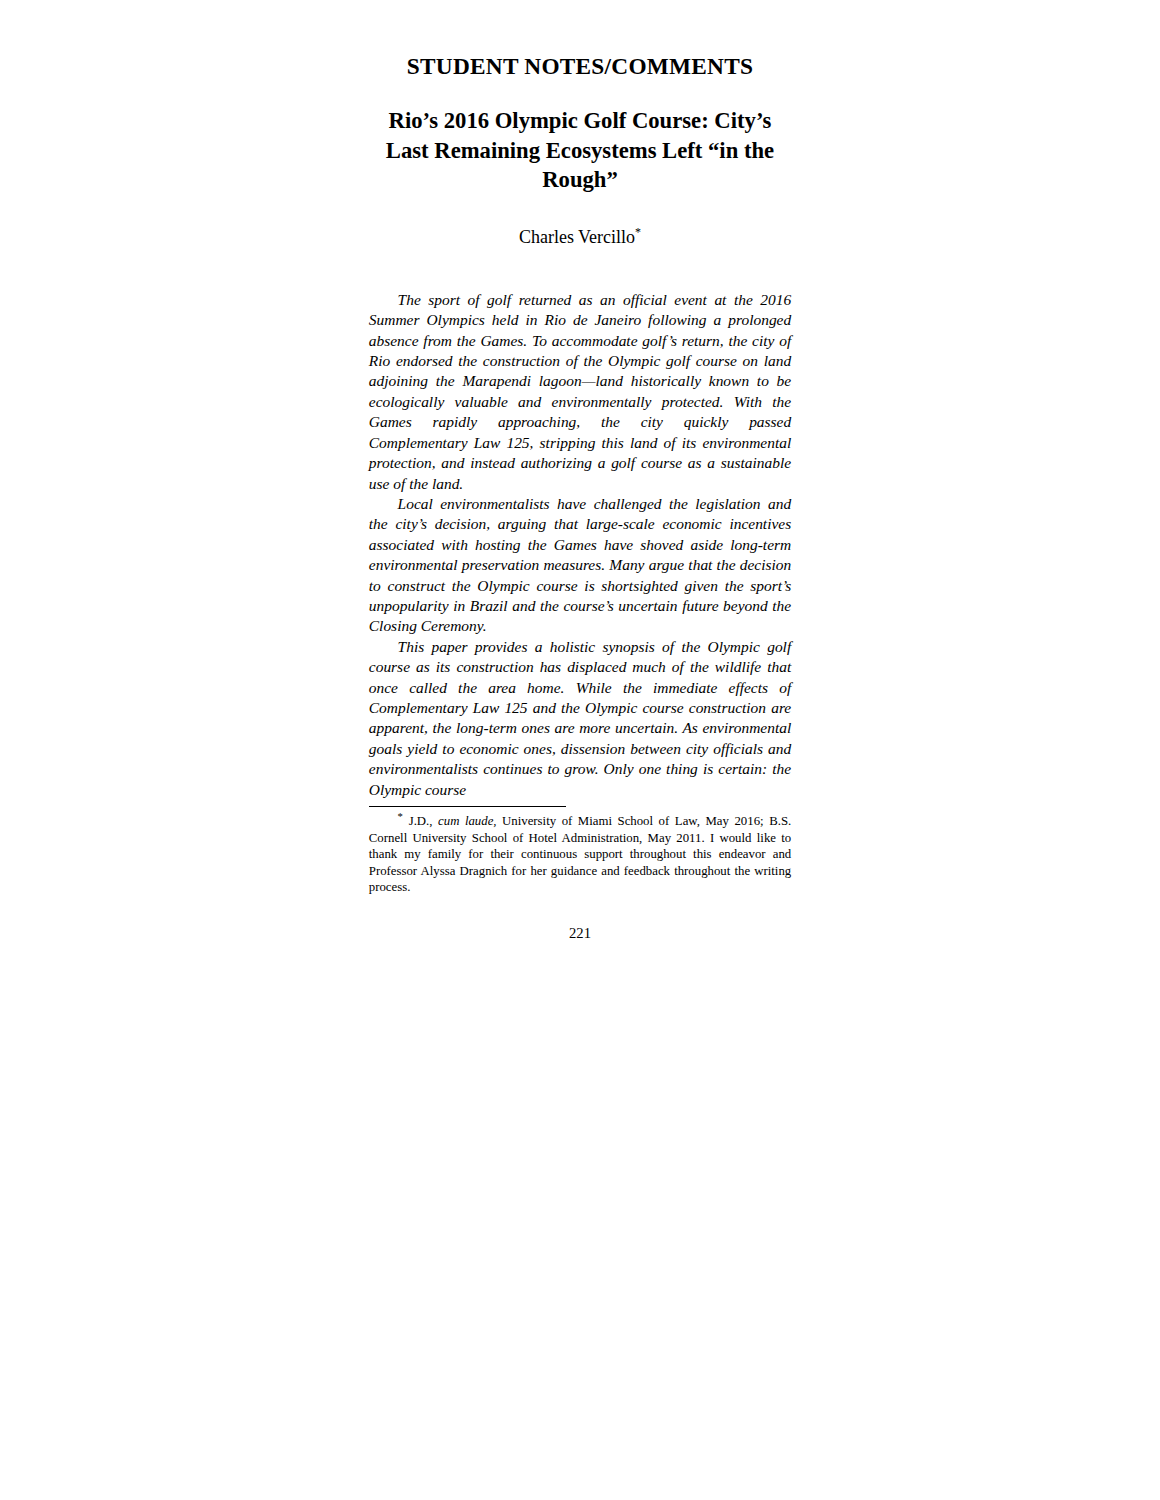STUDENT NOTES/COMMENTS
Rio’s 2016 Olympic Golf Course: City’s Last Remaining Ecosystems Left “in the Rough”
Charles Vercillo*
The sport of golf returned as an official event at the 2016 Summer Olympics held in Rio de Janeiro following a prolonged absence from the Games. To accommodate golf’s return, the city of Rio endorsed the construction of the Olympic golf course on land adjoining the Marapendi lagoon—land historically known to be ecologically valuable and environmentally protected. With the Games rapidly approaching, the city quickly passed Complementary Law 125, stripping this land of its environmental protection, and instead authorizing a golf course as a sustainable use of the land.
Local environmentalists have challenged the legislation and the city’s decision, arguing that large-scale economic incentives associated with hosting the Games have shoved aside long-term environmental preservation measures. Many argue that the decision to construct the Olympic course is shortsighted given the sport’s unpopularity in Brazil and the course’s uncertain future beyond the Closing Ceremony.
This paper provides a holistic synopsis of the Olympic golf course as its construction has displaced much of the wildlife that once called the area home. While the immediate effects of Complementary Law 125 and the Olympic course construction are apparent, the long-term ones are more uncertain. As environmental goals yield to economic ones, dissension between city officials and environmentalists continues to grow. Only one thing is certain: the Olympic course
*J.D., cum laude, University of Miami School of Law, May 2016; B.S. Cornell University School of Hotel Administration, May 2011. I would like to thank my family for their continuous support throughout this endeavor and Professor Alyssa Dragnich for her guidance and feedback throughout the writing process.
221